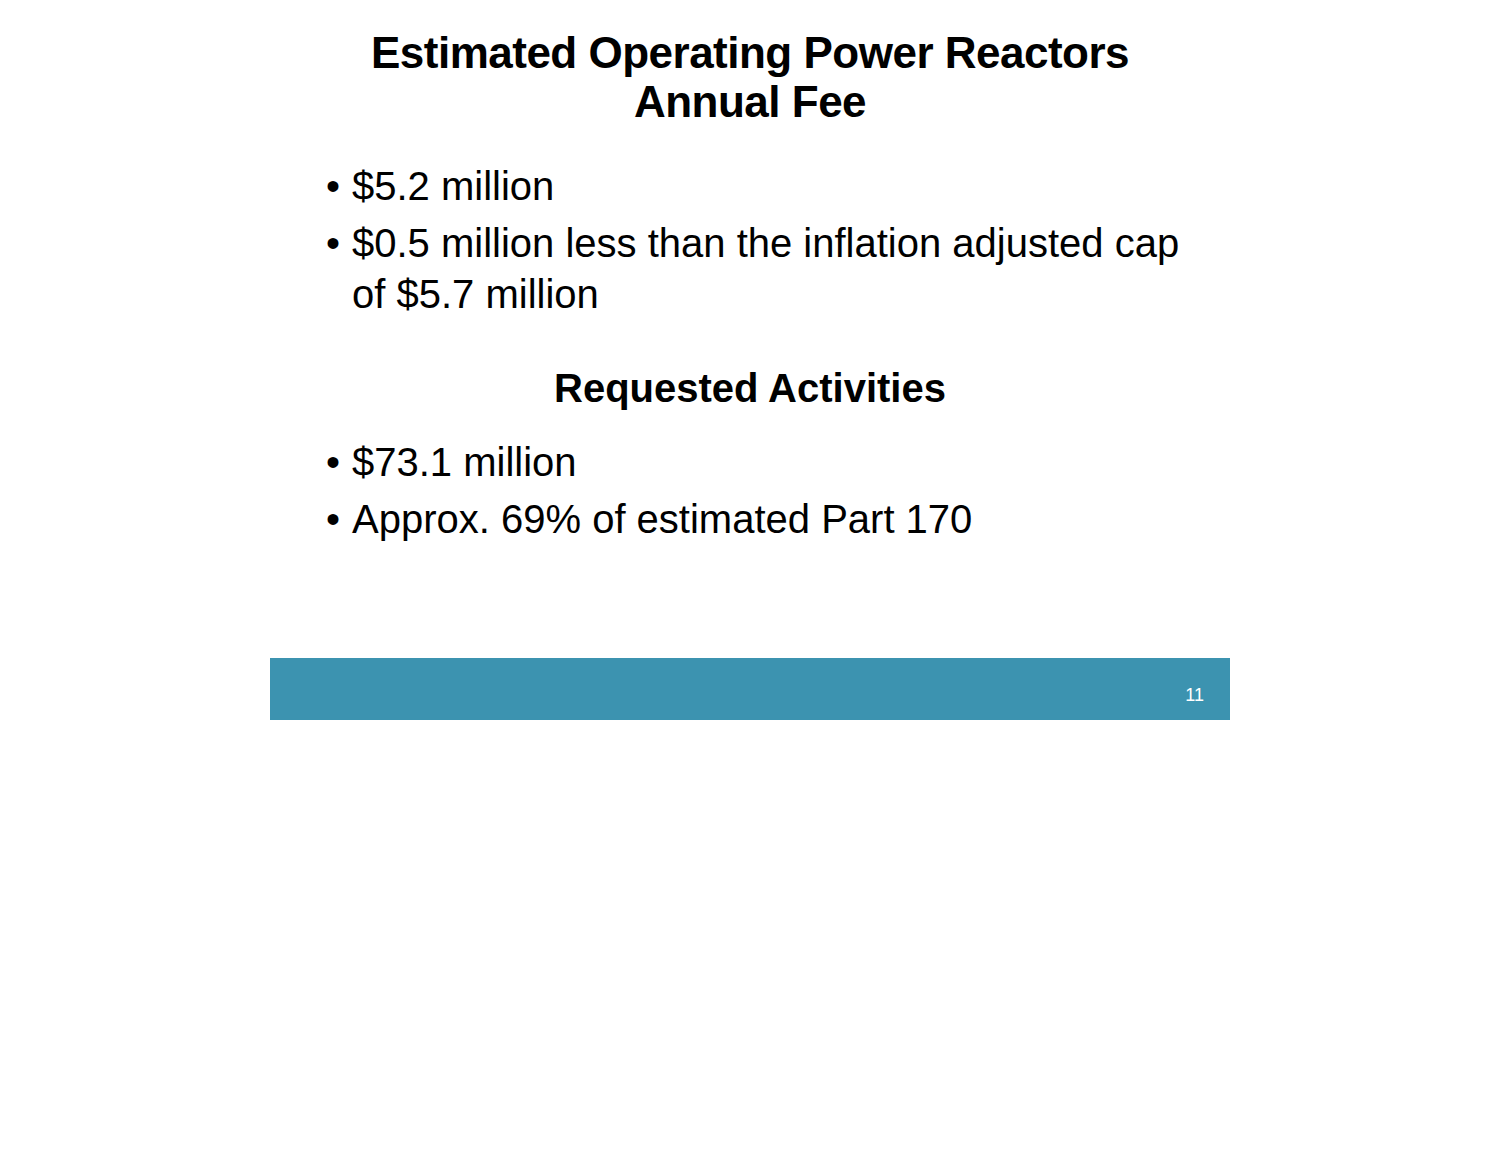Estimated Operating Power Reactors
Annual Fee
$5.2 million
$0.5 million less than the inflation adjusted cap of $5.7 million
Requested Activities
$73.1 million
Approx. 69% of estimated Part 170
11